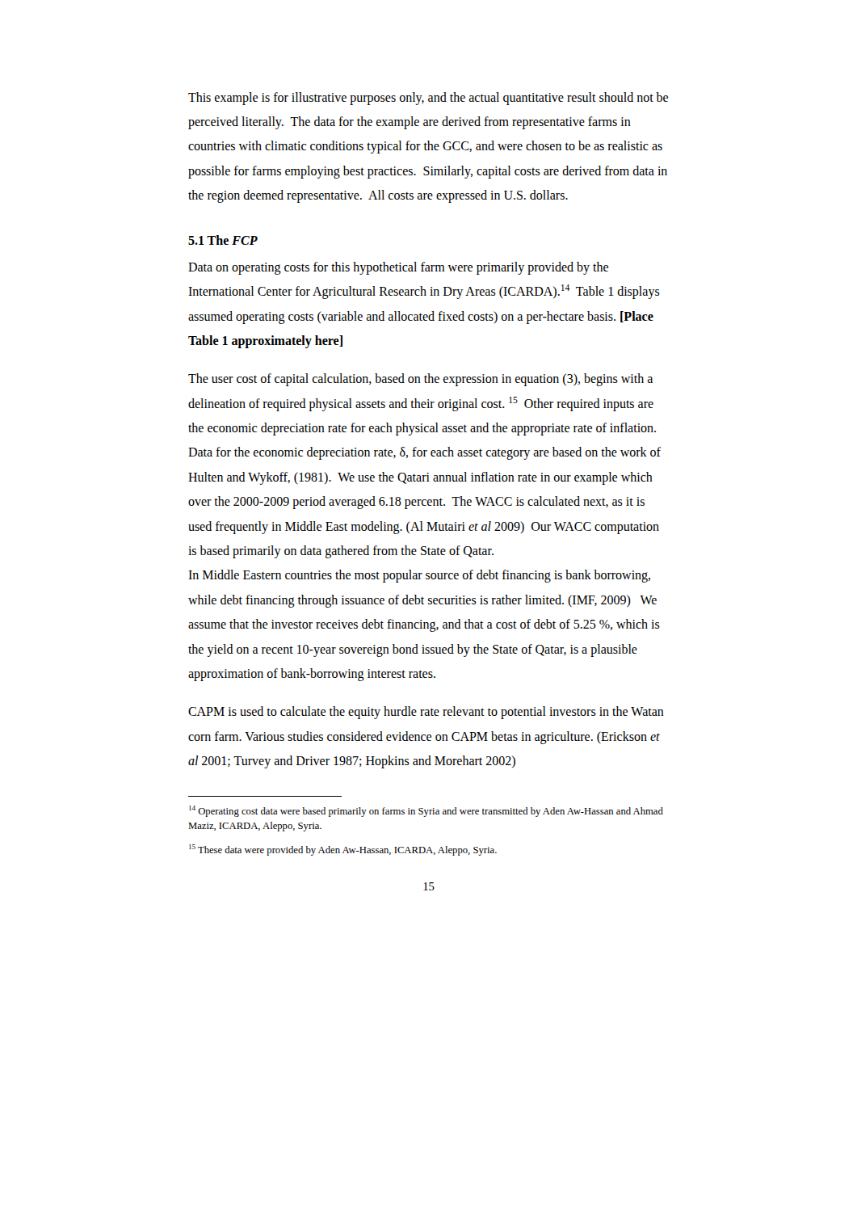This example is for illustrative purposes only, and the actual quantitative result should not be perceived literally. The data for the example are derived from representative farms in countries with climatic conditions typical for the GCC, and were chosen to be as realistic as possible for farms employing best practices. Similarly, capital costs are derived from data in the region deemed representative. All costs are expressed in U.S. dollars.
5.1 The FCP
Data on operating costs for this hypothetical farm were primarily provided by the International Center for Agricultural Research in Dry Areas (ICARDA).14 Table 1 displays assumed operating costs (variable and allocated fixed costs) on a per-hectare basis. [Place Table 1 approximately here]
The user cost of capital calculation, based on the expression in equation (3), begins with a delineation of required physical assets and their original cost. 15 Other required inputs are the economic depreciation rate for each physical asset and the appropriate rate of inflation.
Data for the economic depreciation rate, δ, for each asset category are based on the work of Hulten and Wykoff, (1981). We use the Qatari annual inflation rate in our example which over the 2000-2009 period averaged 6.18 percent. The WACC is calculated next, as it is used frequently in Middle East modeling. (Al Mutairi et al 2009) Our WACC computation is based primarily on data gathered from the State of Qatar.
In Middle Eastern countries the most popular source of debt financing is bank borrowing, while debt financing through issuance of debt securities is rather limited. (IMF, 2009) We assume that the investor receives debt financing, and that a cost of debt of 5.25 %, which is the yield on a recent 10-year sovereign bond issued by the State of Qatar, is a plausible approximation of bank-borrowing interest rates.
CAPM is used to calculate the equity hurdle rate relevant to potential investors in the Watan corn farm. Various studies considered evidence on CAPM betas in agriculture. (Erickson et al 2001; Turvey and Driver 1987; Hopkins and Morehart 2002)
14 Operating cost data were based primarily on farms in Syria and were transmitted by Aden Aw-Hassan and Ahmad Maziz, ICARDA, Aleppo, Syria.
15 These data were provided by Aden Aw-Hassan, ICARDA, Aleppo, Syria.
15